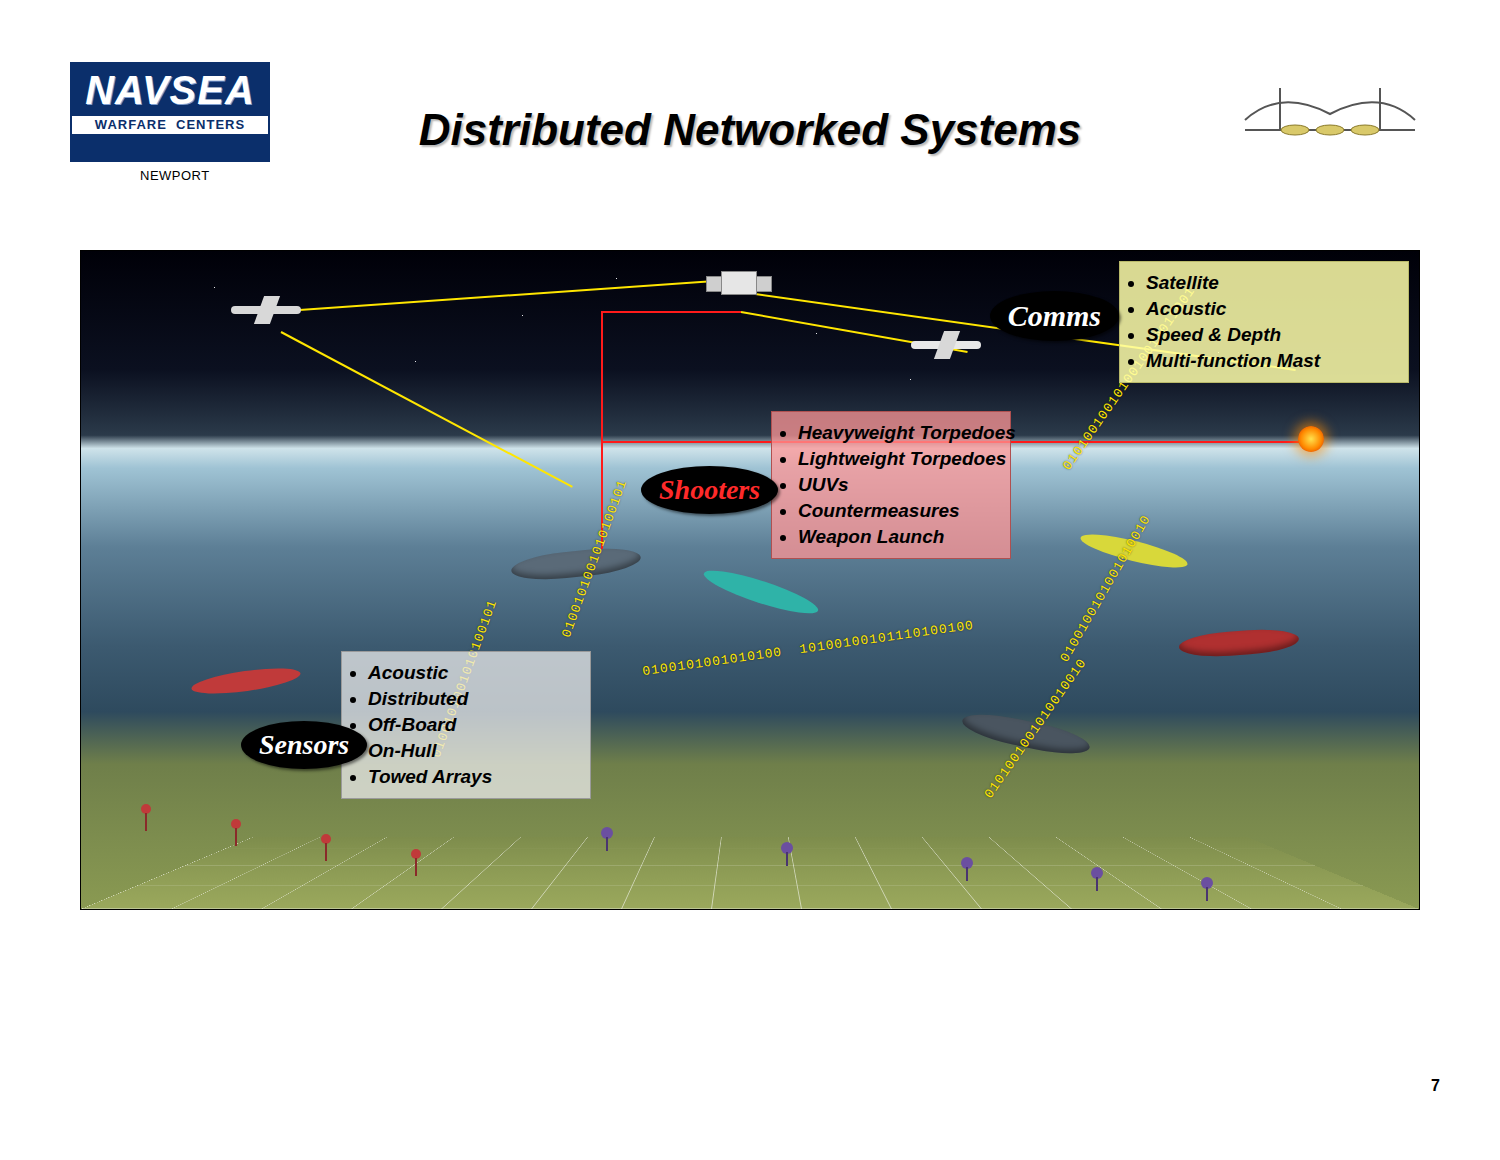NAVSEA
WARFARE CENTERS
NEWPORT
Distributed Networked Systems
0100101001010100 10100100101110100100
0100101001010100101
0100101001010100101
0101001001010010010011001
0100100101001010010
0101001001010010010
Satellite
Acoustic
Speed & Depth
Multi-function Mast
Heavyweight Torpedoes
Lightweight Torpedoes
UUVs
Countermeasures
Weapon Launch
Acoustic
Distributed
Off-Board
On-Hull
Towed Arrays
Comms
Shooters
Sensors
7